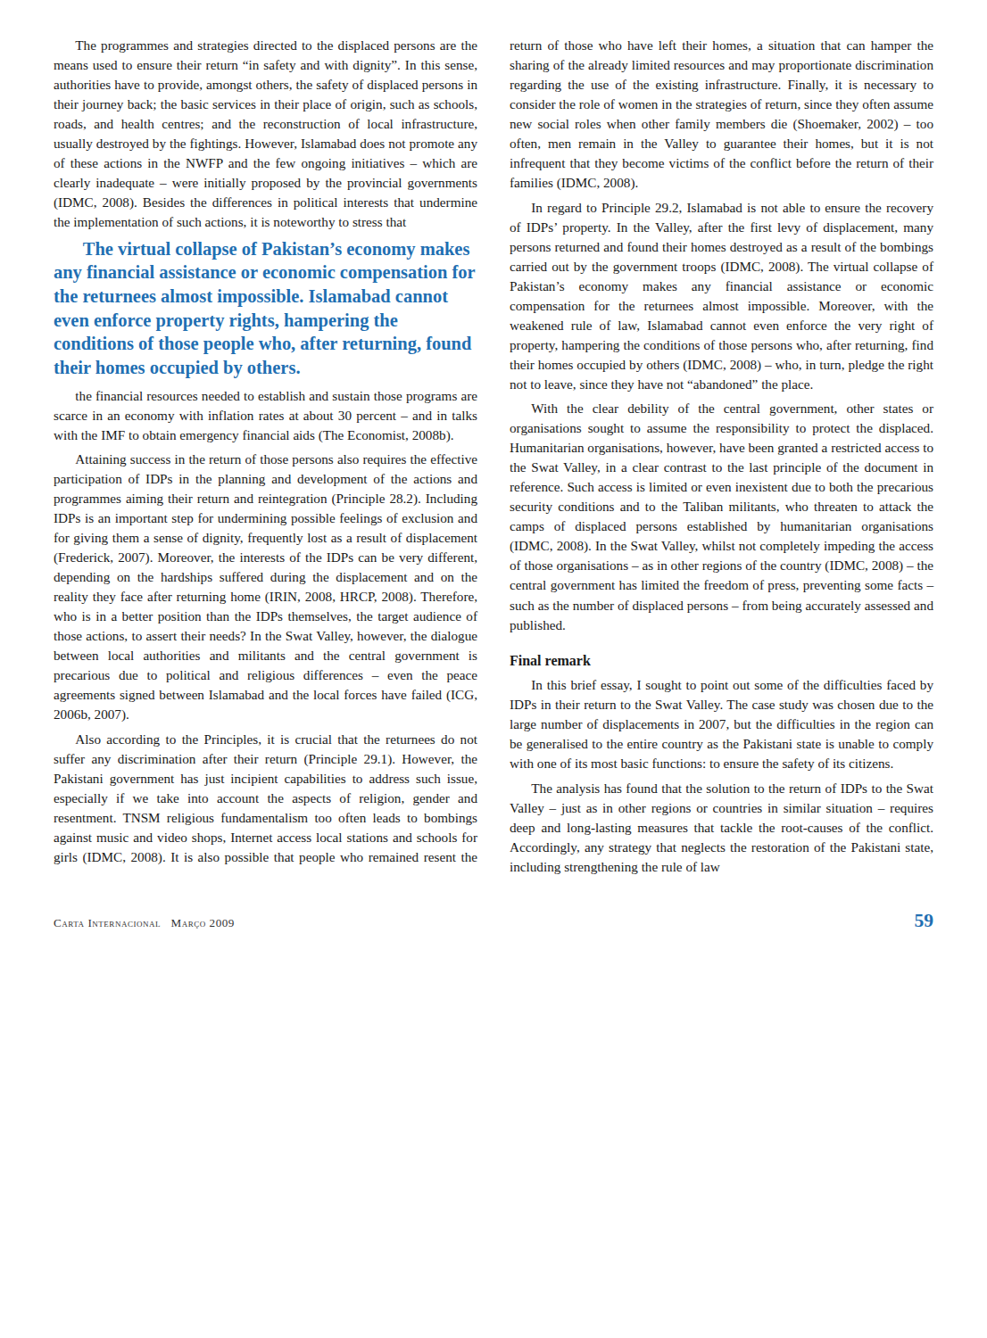The programmes and strategies directed to the displaced persons are the means used to ensure their return “in safety and with dignity”. In this sense, authorities have to provide, amongst others, the safety of displaced persons in their journey back; the basic services in their place of origin, such as schools, roads, and health centres; and the reconstruction of local infrastructure, usually destroyed by the fightings. However, Islamabad does not promote any of these actions in the NWFP and the few ongoing initiatives – which are clearly inadequate – were initially proposed by the provincial governments (IDMC, 2008). Besides the differences in political interests that undermine the implementation of such actions, it is noteworthy to stress that
The virtual collapse of Pakistan’s economy makes any financial assistance or economic compensation for the returnees almost impossible. Islamabad cannot even enforce property rights, hampering the conditions of those people who, after returning, found their homes occupied by others.
the financial resources needed to establish and sustain those programs are scarce in an economy with inflation rates at about 30 percent – and in talks with the IMF to obtain emergency financial aids (The Economist, 2008b).
Attaining success in the return of those persons also requires the effective participation of IDPs in the planning and development of the actions and programmes aiming their return and reintegration (Principle 28.2). Including IDPs is an important step for undermining possible feelings of exclusion and for giving them a sense of dignity, frequently lost as a result of displacement (Frederick, 2007). Moreover, the interests of the IDPs can be very different, depending on the hardships suffered during the displacement and on the reality they face after returning home (IRIN, 2008, HRCP, 2008). Therefore, who is in a better position than the IDPs themselves, the target audience of those actions, to assert their needs? In the Swat Valley, however, the dialogue between local authorities and militants and the central government is precarious due to political and religious differences – even the peace agreements signed between Islamabad and the local forces have failed (ICG, 2006b, 2007).
Also according to the Principles, it is crucial that the returnees do not suffer any discrimination after their return (Principle 29.1). However, the Pakistani government has just incipient capabilities to address such issue, especially if we take into account the aspects of religion, gender and resentment. TNSM religious fundamentalism too often leads to bombings against music and video shops, Internet access local stations and schools for girls (IDMC, 2008). It is also possible that people who remained resent the return of those who have left their homes, a situation that can hamper the sharing of the already limited resources and may proportionate discrimination regarding the use of the existing infrastructure. Finally, it is necessary to consider the role of women in the strategies of return, since they often assume new social roles when other family members die (Shoemaker, 2002) – too often, men remain in the Valley to guarantee their homes, but it is not infrequent that they become victims of the conflict before the return of their families (IDMC, 2008).
In regard to Principle 29.2, Islamabad is not able to ensure the recovery of IDPs’ property. In the Valley, after the first levy of displacement, many persons returned and found their homes destroyed as a result of the bombings carried out by the government troops (IDMC, 2008). The virtual collapse of Pakistan’s economy makes any financial assistance or economic compensation for the returnees almost impossible. Moreover, with the weakened rule of law, Islamabad cannot even enforce the very right of property, hampering the conditions of those persons who, after returning, find their homes occupied by others (IDMC, 2008) – who, in turn, pledge the right not to leave, since they have not “abandoned” the place.
With the clear debility of the central government, other states or organisations sought to assume the responsibility to protect the displaced. Humanitarian organisations, however, have been granted a restricted access to the Swat Valley, in a clear contrast to the last principle of the document in reference. Such access is limited or even inexistent due to both the precarious security conditions and to the Taliban militants, who threaten to attack the camps of displaced persons established by humanitarian organisations (IDMC, 2008). In the Swat Valley, whilst not completely impeding the access of those organisations – as in other regions of the country (IDMC, 2008) – the central government has limited the freedom of press, preventing some facts – such as the number of displaced persons – from being accurately assessed and published.
Final remark
In this brief essay, I sought to point out some of the difficulties faced by IDPs in their return to the Swat Valley. The case study was chosen due to the large number of displacements in 2007, but the difficulties in the region can be generalised to the entire country as the Pakistani state is unable to comply with one of its most basic functions: to ensure the safety of its citizens.
The analysis has found that the solution to the return of IDPs to the Swat Valley – just as in other regions or countries in similar situation – requires deep and long-lasting measures that tackle the root-causes of the conflict. Accordingly, any strategy that neglects the restoration of the Pakistani state, including strengthening the rule of law
Carta Internacional Março 2009
59